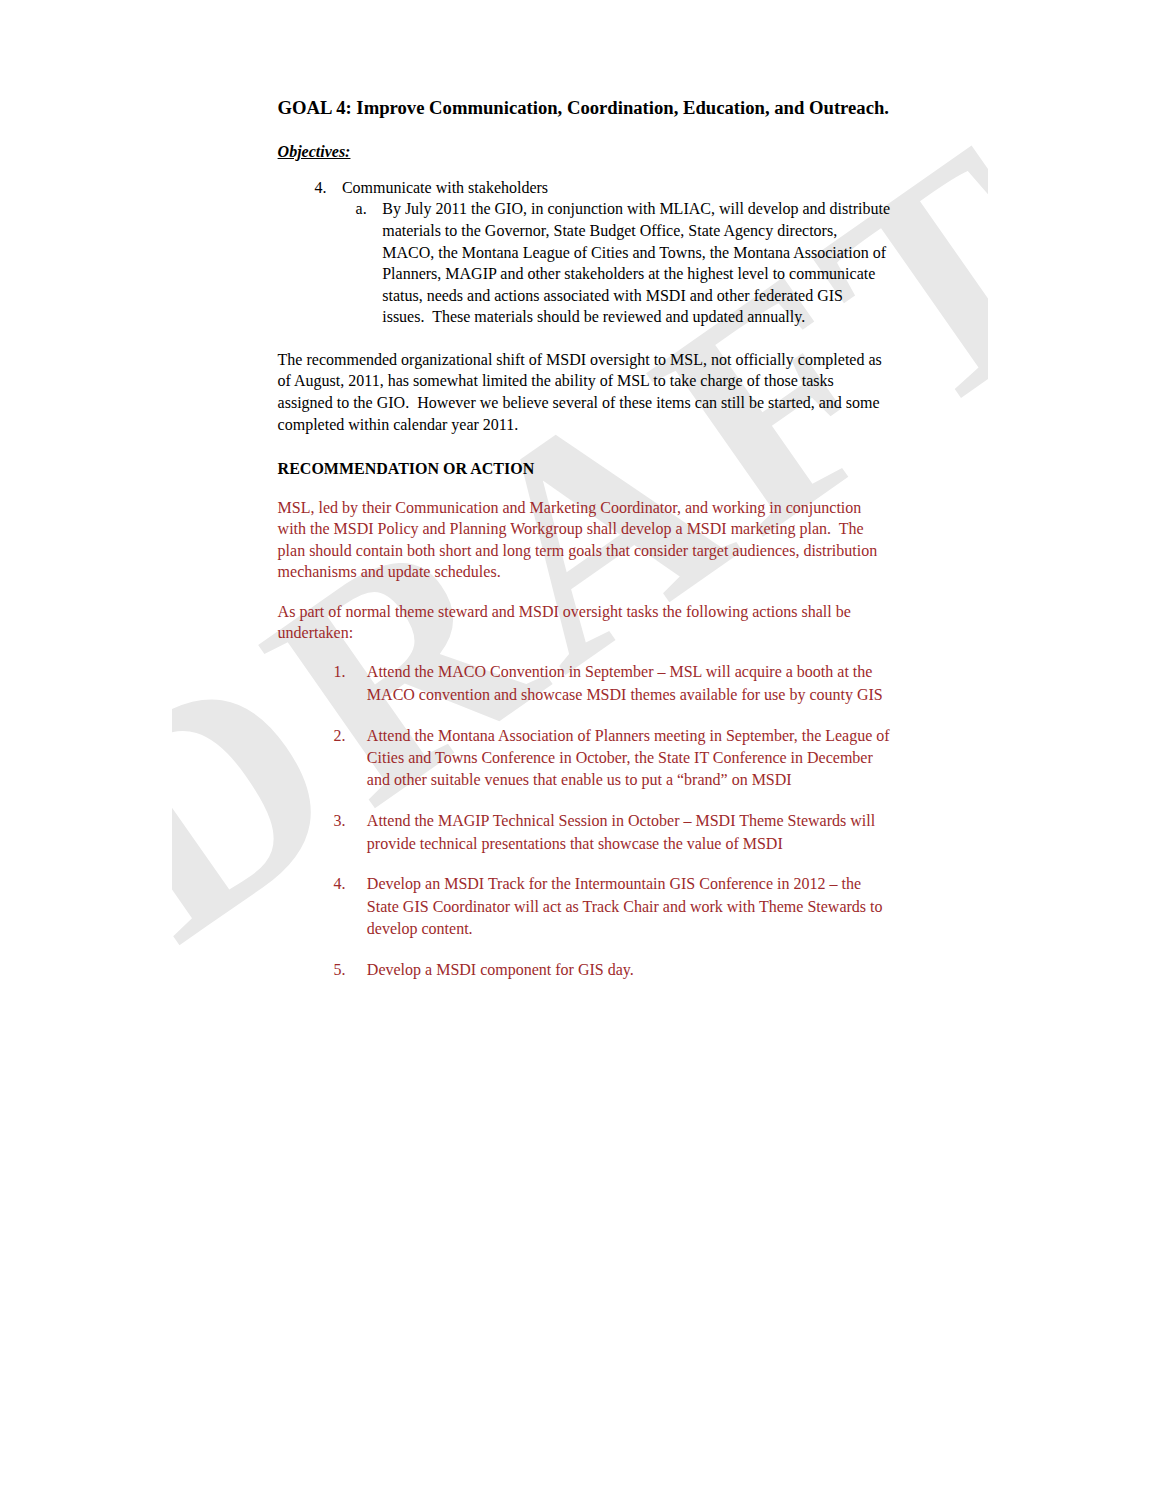DRAFT
GOAL 4: Improve Communication, Coordination, Education, and Outreach.
Objectives:
Communicate with stakeholders
By July 2011 the GIO, in conjunction with MLIAC, will develop and distribute materials to the Governor, State Budget Office, State Agency directors, MACO, the Montana League of Cities and Towns, the Montana Association of Planners, MAGIP and other stakeholders at the highest level to communicate status, needs and actions associated with MSDI and other federated GIS issues. These materials should be reviewed and updated annually.
The recommended organizational shift of MSDI oversight to MSL, not officially completed as of August, 2011, has somewhat limited the ability of MSL to take charge of those tasks assigned to the GIO. However we believe several of these items can still be started, and some completed within calendar year 2011.
RECOMMENDATION OR ACTION
MSL, led by their Communication and Marketing Coordinator, and working in conjunction with the MSDI Policy and Planning Workgroup shall develop a MSDI marketing plan. The plan should contain both short and long term goals that consider target audiences, distribution mechanisms and update schedules.
As part of normal theme steward and MSDI oversight tasks the following actions shall be undertaken:
Attend the MACO Convention in September – MSL will acquire a booth at the MACO convention and showcase MSDI themes available for use by county GIS
Attend the Montana Association of Planners meeting in September, the League of Cities and Towns Conference in October, the State IT Conference in December and other suitable venues that enable us to put a “brand” on MSDI
Attend the MAGIP Technical Session in October – MSDI Theme Stewards will provide technical presentations that showcase the value of MSDI
Develop an MSDI Track for the Intermountain GIS Conference in 2012 – the State GIS Coordinator will act as Track Chair and work with Theme Stewards to develop content.
Develop a MSDI component for GIS day.